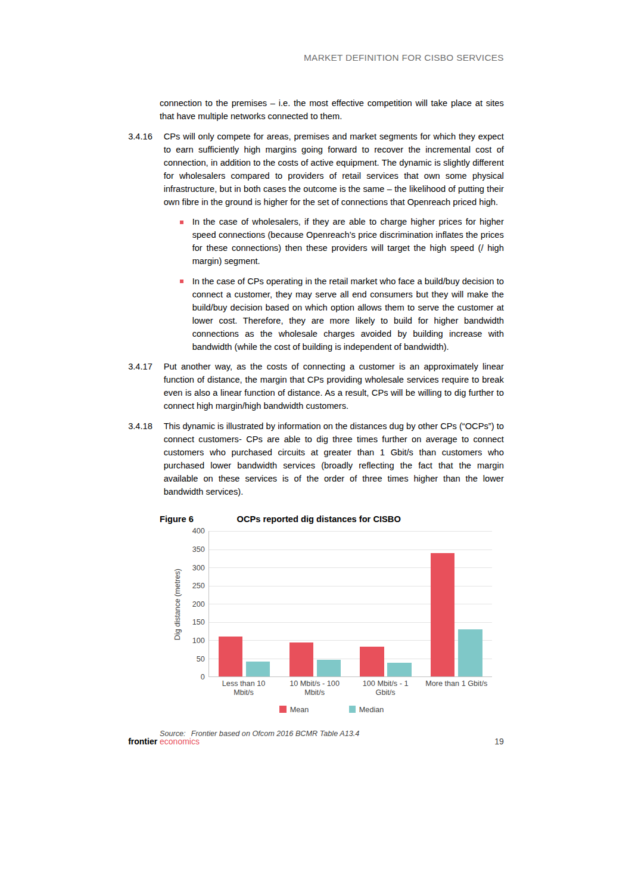MARKET DEFINITION FOR CISBO SERVICES
connection to the premises – i.e. the most effective competition will take place at sites that have multiple networks connected to them.
3.4.16
CPs will only compete for areas, premises and market segments for which they expect to earn sufficiently high margins going forward to recover the incremental cost of connection, in addition to the costs of active equipment. The dynamic is slightly different for wholesalers compared to providers of retail services that own some physical infrastructure, but in both cases the outcome is the same – the likelihood of putting their own fibre in the ground is higher for the set of connections that Openreach priced high.
In the case of wholesalers, if they are able to charge higher prices for higher speed connections (because Openreach’s price discrimination inflates the prices for these connections) then these providers will target the high speed (/ high margin) segment.
In the case of CPs operating in the retail market who face a build/buy decision to connect a customer, they may serve all end consumers but they will make the build/buy decision based on which option allows them to serve the customer at lower cost. Therefore, they are more likely to build for higher bandwidth connections as the wholesale charges avoided by building increase with bandwidth (while the cost of building is independent of bandwidth).
3.4.17
Put another way, as the costs of connecting a customer is an approximately linear function of distance, the margin that CPs providing wholesale services require to break even is also a linear function of distance. As a result, CPs will be willing to dig further to connect high margin/high bandwidth customers.
3.4.18
This dynamic is illustrated by information on the distances dug by other CPs (“OCPs”) to connect customers- CPs are able to dig three times further on average to connect customers who purchased circuits at greater than 1 Gbit/s than customers who purchased lower bandwidth services (broadly reflecting the fact that the margin available on these services is of the order of three times higher than the lower bandwidth services).
Figure 6 OCPs reported dig distances for CISBO
Dig distance (metres)
400 350 300 250 200 150 100 50 0
Less than 10
Mbit/s
10 Mbit/s - 100
Mbit/s
100 Mbit/s - 1
Gbit/s
More than 1 Gbit/s
Mean
Median
Source: Frontier based on Ofcom 2016 BCMR Table A13.4
frontier economics
19